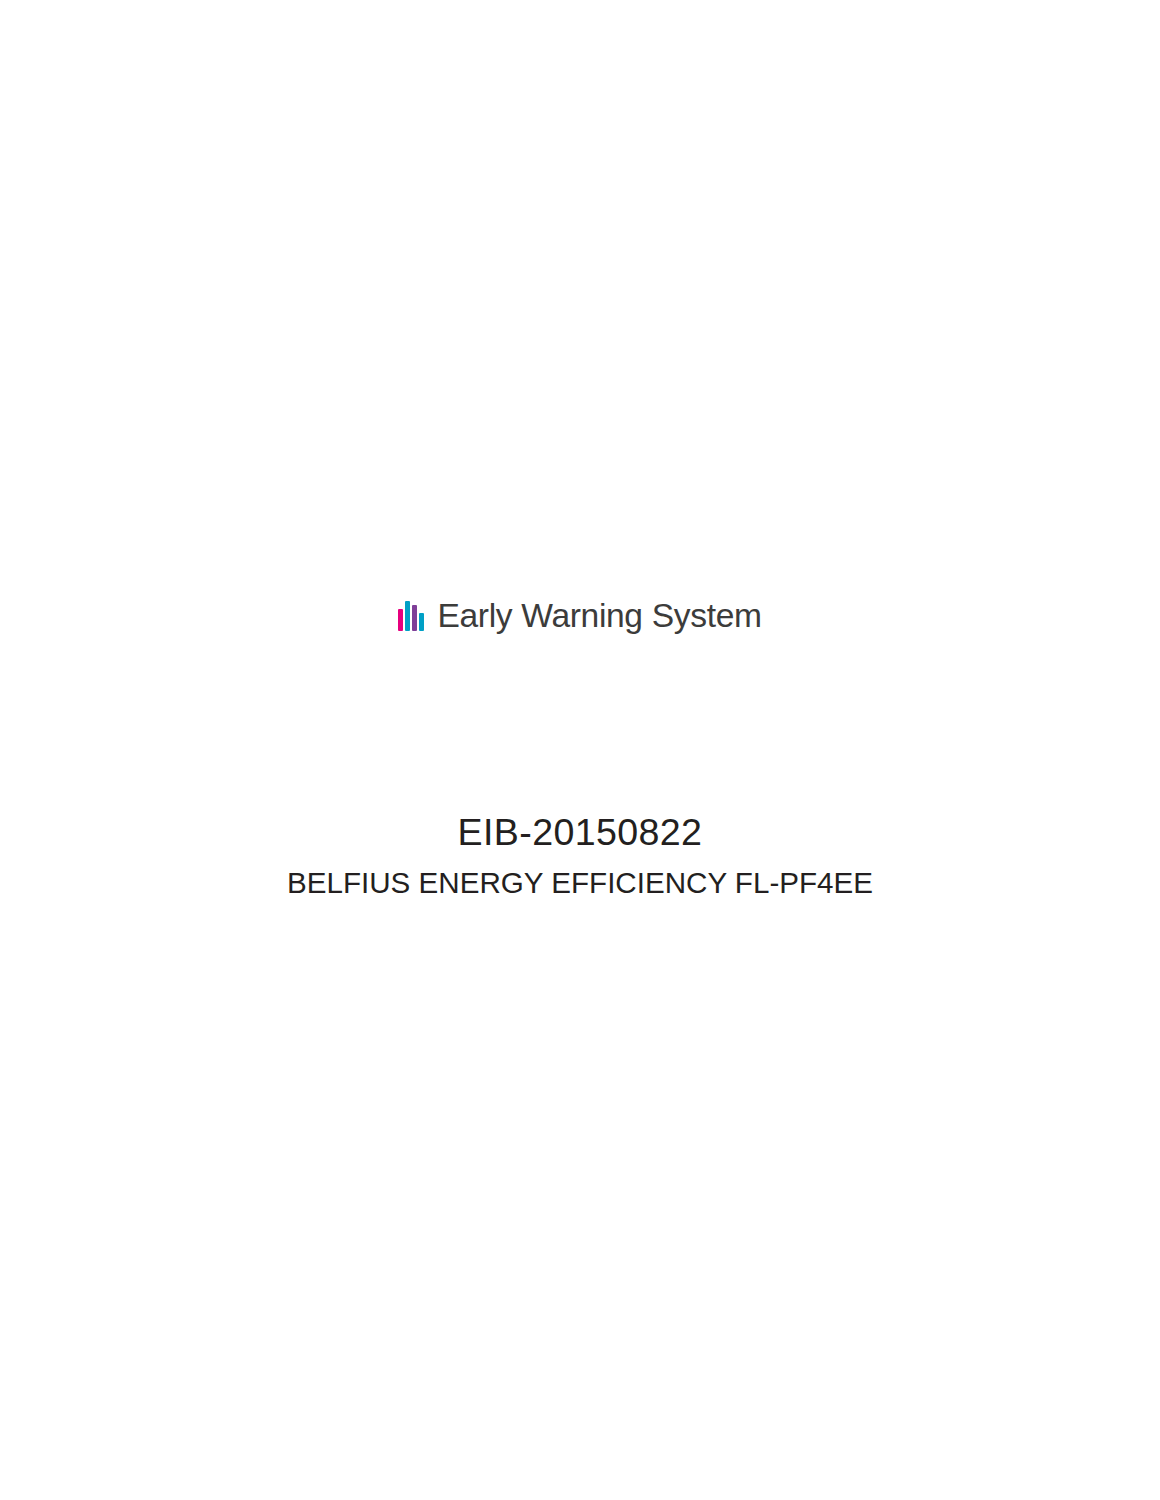Early Warning System
EIB-20150822
BELFIUS ENERGY EFFICIENCY FL-PF4EE